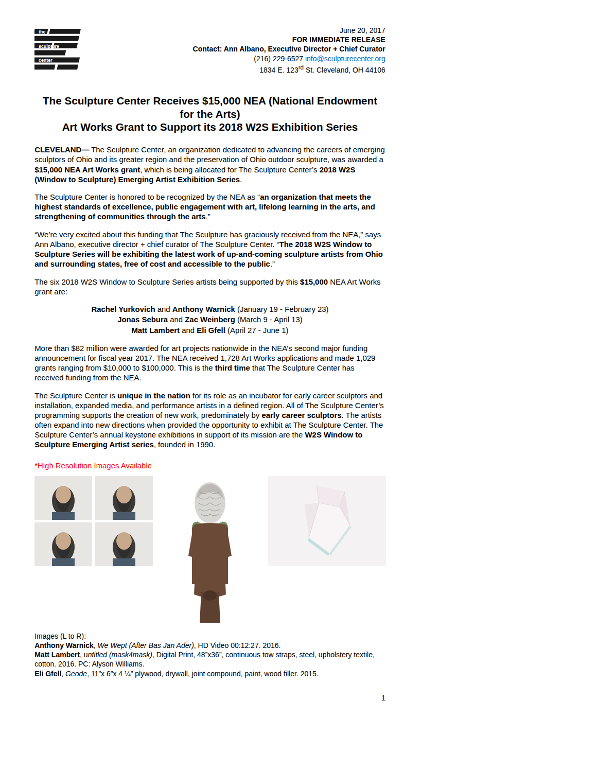the sculpture center
June 20, 2017
FOR IMMEDIATE RELEASE
Contact: Ann Albano, Executive Director + Chief Curator
(216) 229-6527 info@sculpturecenter.org
1834 E. 123rd St. Cleveland, OH 44106
The Sculpture Center Receives $15,000 NEA (National Endowment for the Arts)
Art Works Grant to Support its 2018 W2S Exhibition Series
CLEVELAND— The Sculpture Center, an organization dedicated to advancing the careers of emerging sculptors of Ohio and its greater region and the preservation of Ohio outdoor sculpture, was awarded a $15,000 NEA Art Works grant, which is being allocated for The Sculpture Center’s 2018 W2S (Window to Sculpture) Emerging Artist Exhibition Series.
The Sculpture Center is honored to be recognized by the NEA as “an organization that meets the highest standards of excellence, public engagement with art, lifelong learning in the arts, and strengthening of communities through the arts.”
“We’re very excited about this funding that The Sculpture has graciously received from the NEA,” says Ann Albano, executive director + chief curator of The Sculpture Center. “The 2018 W2S Window to Sculpture Series will be exhibiting the latest work of up-and-coming sculpture artists from Ohio and surrounding states, free of cost and accessible to the public.”
The six 2018 W2S Window to Sculpture Series artists being supported by this $15,000 NEA Art Works grant are:
Rachel Yurkovich and Anthony Warnick (January 19 - February 23)
Jonas Sebura and Zac Weinberg (March 9 - April 13)
Matt Lambert and Eli Gfell (April 27 - June 1)
More than $82 million were awarded for art projects nationwide in the NEA’s second major funding announcement for fiscal year 2017. The NEA received 1,728 Art Works applications and made 1,029 grants ranging from $10,000 to $100,000. This is the third time that The Sculpture Center has received funding from the NEA.
The Sculpture Center is unique in the nation for its role as an incubator for early career sculptors and installation, expanded media, and performance artists in a defined region. All of The Sculpture Center’s programming supports the creation of new work, predominately by early career sculptors. The artists often expand into new directions when provided the opportunity to exhibit at The Sculpture Center. The Sculpture Center’s annual keystone exhibitions in support of its mission are the W2S Window to Sculpture Emerging Artist series, founded in 1990.
*High Resolution Images Available
Images (L to R):
Anthony Warnick, We Wept (After Bas Jan Ader), HD Video 00:12:27. 2016.
Matt Lambert, untitled (mask4mask), Digital Print, 48”x36”, continuous tow straps, steel, upholstery textile, cotton. 2016. PC: Alyson Williams.
Eli Gfell, Geode, 11”x 6”x 4 ¼” plywood, drywall, joint compound, paint, wood filler. 2015.
1